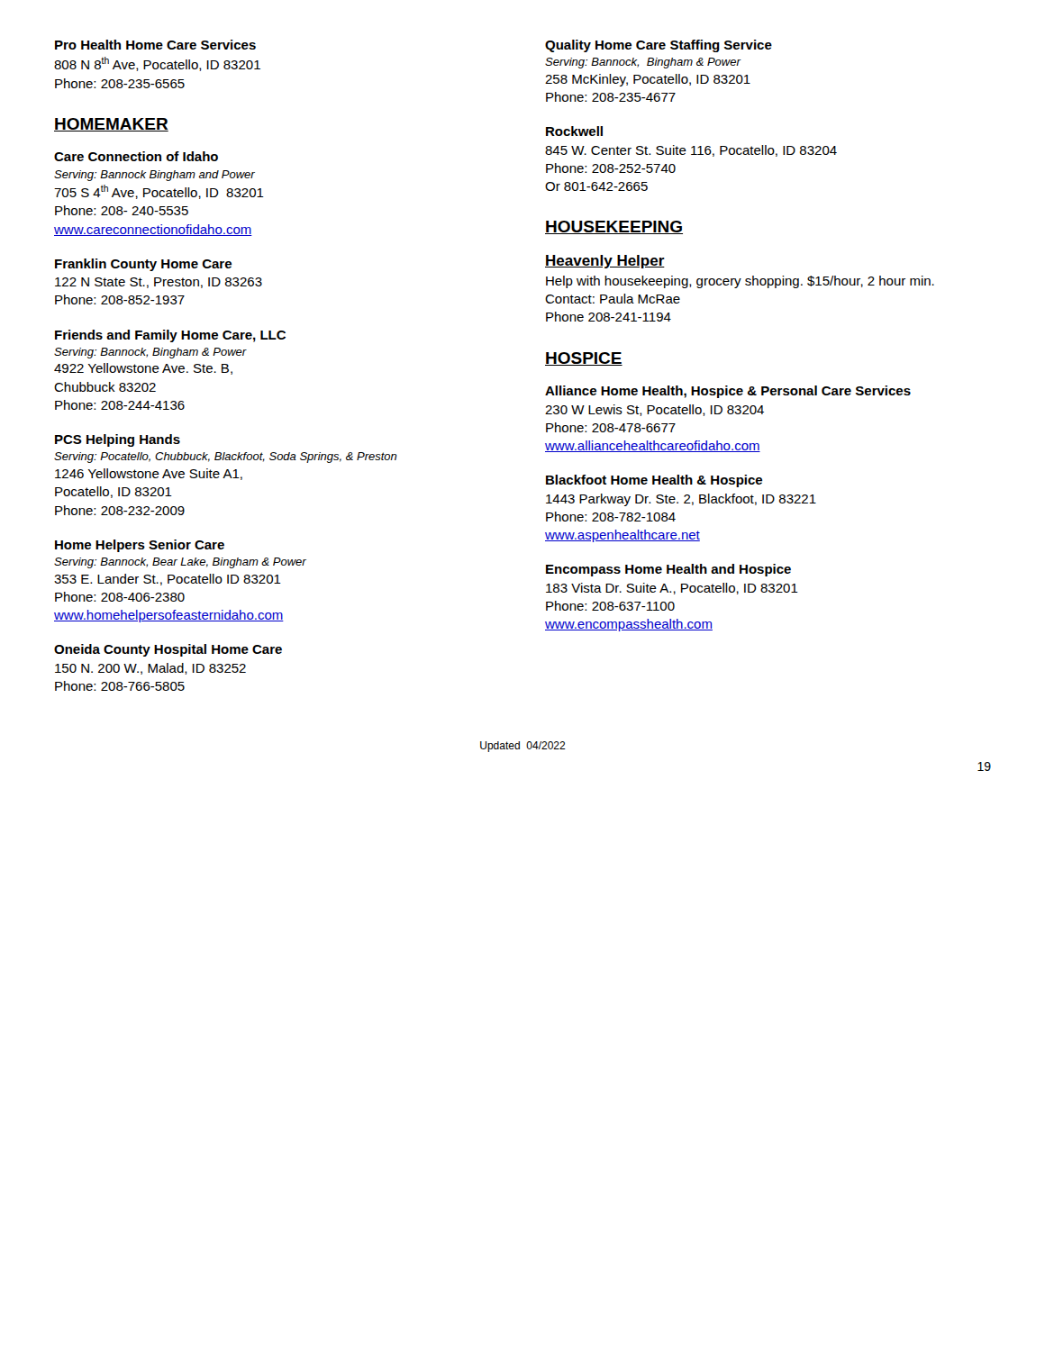Pro Health Home Care Services
808 N 8th Ave, Pocatello, ID 83201
Phone: 208-235-6565
HOMEMAKER
Care Connection of Idaho
Serving: Bannock Bingham and Power
705 S 4th Ave, Pocatello, ID 83201
Phone: 208- 240-5535
www.careconnectionofidaho.com
Franklin County Home Care
122 N State St., Preston, ID 83263
Phone: 208-852-1937
Friends and Family Home Care, LLC
Serving: Bannock, Bingham & Power
4922 Yellowstone Ave. Ste. B,
Chubbuck 83202
Phone: 208-244-4136
PCS Helping Hands
Serving: Pocatello, Chubbuck, Blackfoot, Soda Springs, & Preston
1246 Yellowstone Ave Suite A1,
Pocatello, ID 83201
Phone: 208-232-2009
Home Helpers Senior Care
Serving: Bannock, Bear Lake, Bingham & Power
353 E. Lander St., Pocatello ID 83201
Phone: 208-406-2380
www.homehelpersofeasternidaho.com
Oneida County Hospital Home Care
150 N. 200 W., Malad, ID 83252
Phone: 208-766-5805
Quality Home Care Staffing Service
Serving: Bannock, Bingham & Power
258 McKinley, Pocatello, ID 83201
Phone: 208-235-4677
Rockwell
845 W. Center St. Suite 116, Pocatello, ID 83204
Phone: 208-252-5740
Or 801-642-2665
HOUSEKEEPING
Heavenly Helper
Help with housekeeping, grocery shopping. $15/hour, 2 hour min.
Contact: Paula McRae
Phone 208-241-1194
HOSPICE
Alliance Home Health, Hospice & Personal Care Services
230 W Lewis St, Pocatello, ID 83204
Phone: 208-478-6677
www.alliancehealthcareofidaho.com
Blackfoot Home Health & Hospice
1443 Parkway Dr. Ste. 2, Blackfoot, ID 83221
Phone: 208-782-1084
www.aspenhealthcare.net
Encompass Home Health and Hospice
183 Vista Dr. Suite A., Pocatello, ID 83201
Phone: 208-637-1100
www.encompasshealth.com
Updated 04/2022
19